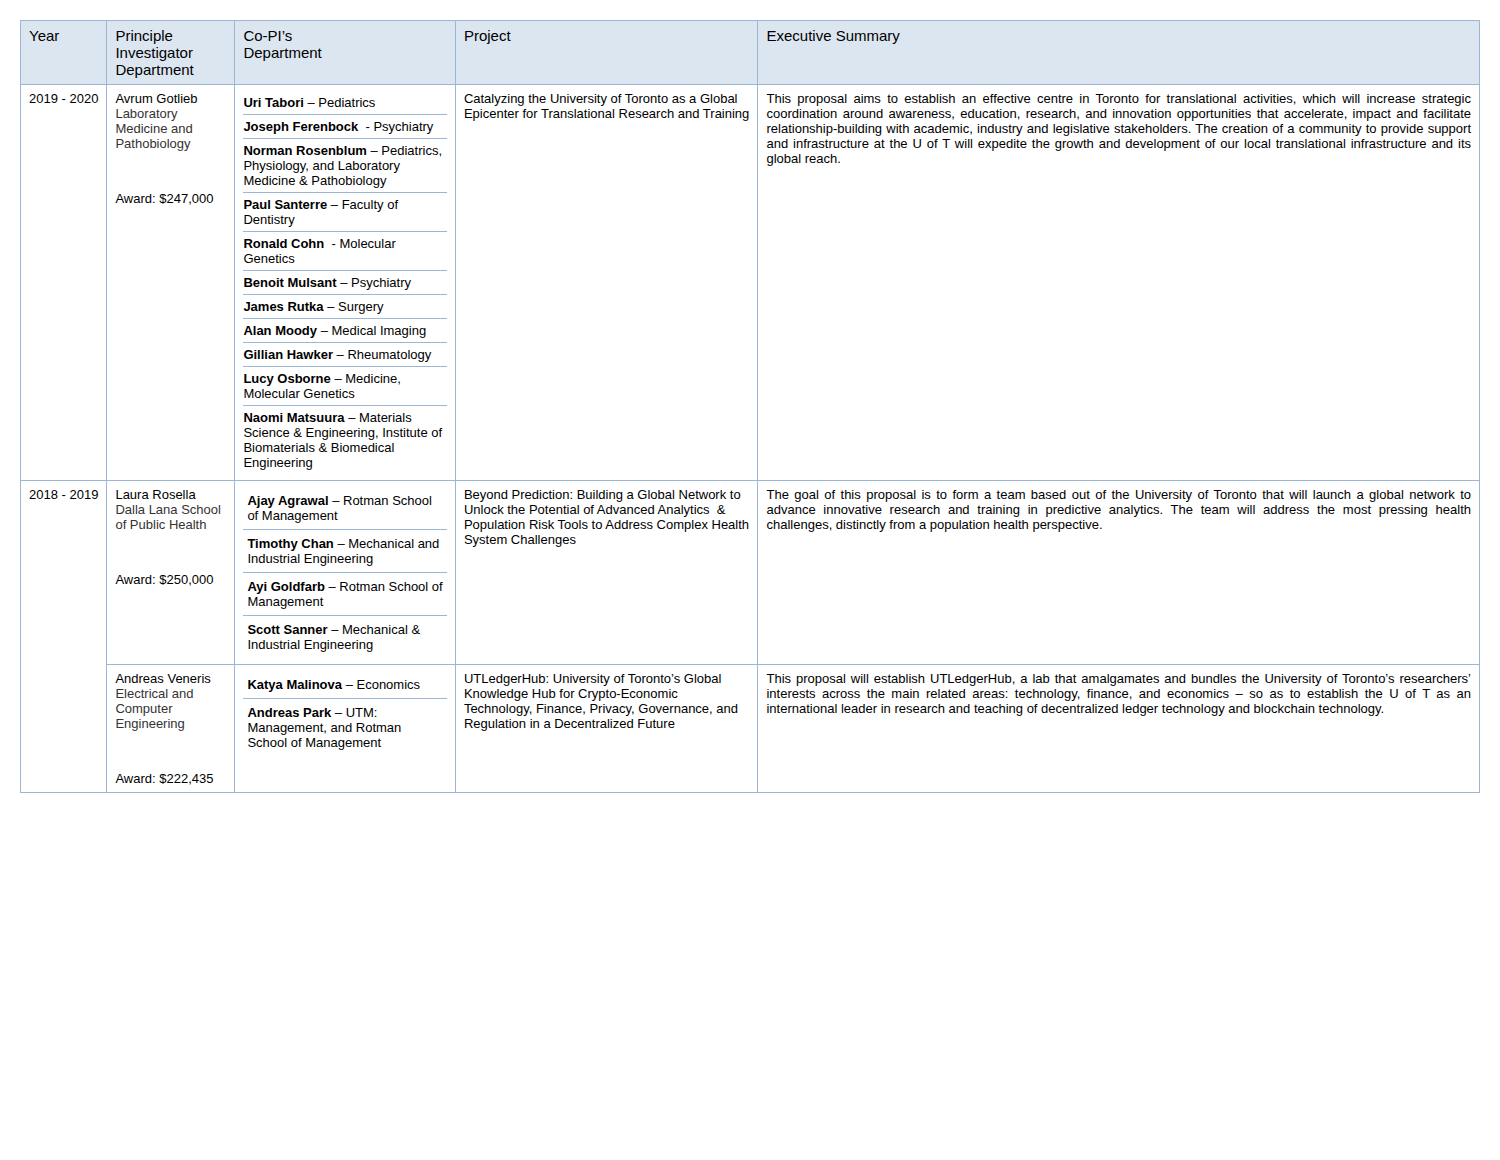| Year | Principle Investigator Department | Co-PI’s Department | Project | Executive Summary |
| --- | --- | --- | --- | --- |
| 2019 - 2020 | Avrum Gotlieb Laboratory Medicine and Pathobiology Award: $247,000 | Uri Tabori – Pediatrics Joseph Ferenbock - Psychiatry Norman Rosenblum – Pediatrics, Physiology, and Laboratory Medicine & Pathobiology Paul Santerre – Faculty of Dentistry Ronald Cohn - Molecular Genetics Benoit Mulsant – Psychiatry James Rutka – Surgery Alan Moody – Medical Imaging Gillian Hawker – Rheumatology Lucy Osborne – Medicine, Molecular Genetics Naomi Matsuura – Materials Science & Engineering, Institute of Biomaterials & Biomedical Engineering | Catalyzing the University of Toronto as a Global Epicenter for Translational Research and Training | This proposal aims to establish an effective centre in Toronto for translational activities, which will increase strategic coordination around awareness, education, research, and innovation opportunities that accelerate, impact and facilitate relationship-building with academic, industry and legislative stakeholders. The creation of a community to provide support and infrastructure at the U of T will expedite the growth and development of our local translational infrastructure and its global reach. |
| 2018 - 2019 | Laura Rosella Dalla Lana School of Public Health Award: $250,000 | / Ajay Agrawal – Rotman School of Management / / Timothy Chan – Mechanical and Industrial Engineering / / Ayi Goldfarb – Rotman School of Management / / Scott Sanner – Mechanical & Industrial Engineering / | Beyond Prediction: Building a Global Network to Unlock the Potential of Advanced Analytics & Population Risk Tools to Address Complex Health System Challenges | The goal of this proposal is to form a team based out of the University of Toronto that will launch a global network to advance innovative research and training in predictive analytics. The team will address the most pressing health challenges, distinctly from a population health perspective. |
| Andreas Veneris Electrical and Computer Engineering Award: $222,435 | / Katya Malinova – Economics / / Andreas Park – UTM: Management, and Rotman School of Management / | UTLedgerHub: University of Toronto’s Global Knowledge Hub for Crypto-Economic Technology, Finance, Privacy, Governance, and Regulation in a Decentralized Future | This proposal will establish UTLedgerHub, a lab that amalgamates and bundles the University of Toronto’s researchers’ interests across the main related areas: technology, finance, and economics – so as to establish the U of T as an international leader in research and teaching of decentralized ledger technology and blockchain technology. |